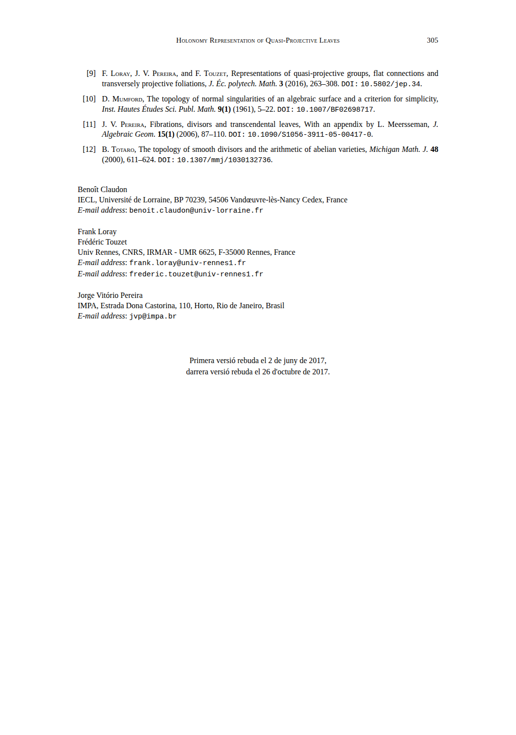Holonomy Representation of Quasi-Projective Leaves 305
[9] F. Loray, J. V. Pereira, and F. Touzet, Representations of quasi-projective groups, flat connections and transversely projective foliations, J. Éc. polytech. Math. 3 (2016), 263–308. DOI: 10.5802/jep.34.
[10] D. Mumford, The topology of normal singularities of an algebraic surface and a criterion for simplicity, Inst. Hautes Études Sci. Publ. Math. 9(1) (1961), 5–22. DOI: 10.1007/BF02698717.
[11] J. V. Pereira, Fibrations, divisors and transcendental leaves, With an appendix by L. Meersseman, J. Algebraic Geom. 15(1) (2006), 87–110. DOI: 10.1090/S1056-3911-05-00417-0.
[12] B. Totaro, The topology of smooth divisors and the arithmetic of abelian varieties, Michigan Math. J. 48 (2000), 611–624. DOI: 10.1307/mmj/1030132736.
Benoît Claudon IECL, Université de Lorraine, BP 70239, 54506 Vandœuvre-lès-Nancy Cedex, France E-mail address: benoit.claudon@univ-lorraine.fr
Frank Loray Frédéric Touzet Univ Rennes, CNRS, IRMAR - UMR 6625, F-35000 Rennes, France E-mail address: frank.loray@univ-rennes1.fr E-mail address: frederic.touzet@univ-rennes1.fr
Jorge Vitório Pereira IMPA, Estrada Dona Castorina, 110, Horto, Rio de Janeiro, Brasil E-mail address: jvp@impa.br
Primera versió rebuda el 2 de juny de 2017,
darrera versió rebuda el 26 d'octubre de 2017.